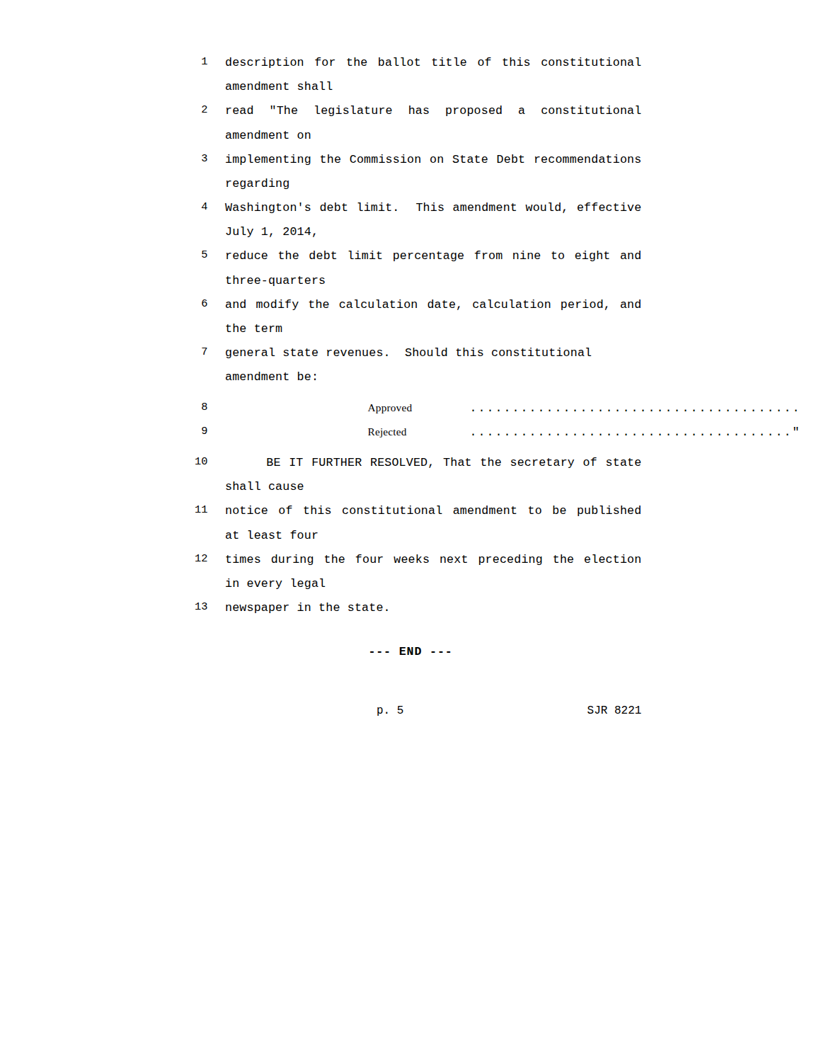1 description for the ballot title of this constitutional amendment shall
2 read "The legislature has proposed a constitutional amendment on
3 implementing the Commission on State Debt recommendations regarding
4 Washington's debt limit. This amendment would, effective July 1, 2014,
5 reduce the debt limit percentage from nine to eight and three-quarters
6 and modify the calculation date, calculation period, and the term
7 general state revenues. Should this constitutional amendment be:
8 Approved .......................................
9 Rejected ......................................"
10 BE IT FURTHER RESOLVED, That the secretary of state shall cause
11 notice of this constitutional amendment to be published at least four
12 times during the four weeks next preceding the election in every legal
13 newspaper in the state.
--- END ---
p. 5 SJR 8221